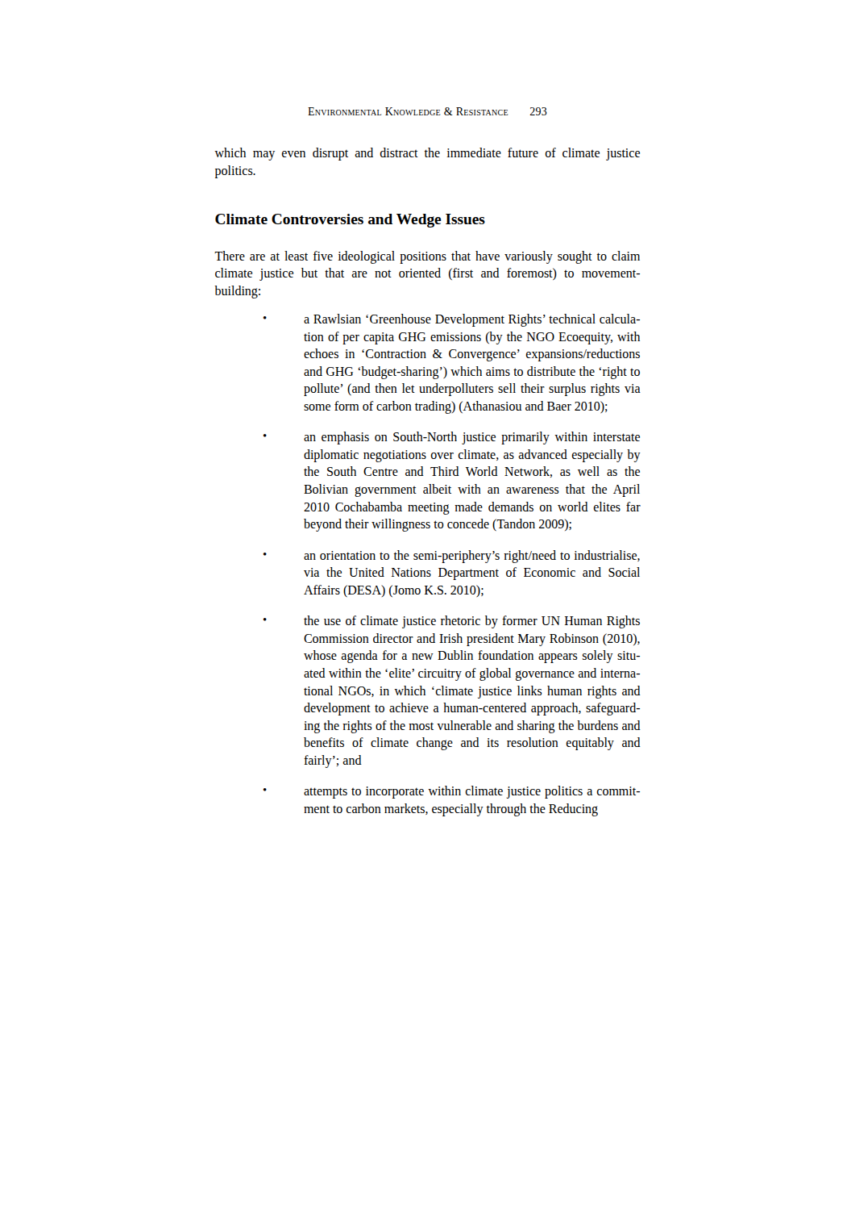Environmental Knowledge & Resistance 293
which may even disrupt and distract the immediate future of climate justice politics.
Climate Controversies and Wedge Issues
There are at least five ideological positions that have variously sought to claim climate justice but that are not oriented (first and foremost) to movement-building:
a Rawlsian ‘Greenhouse Development Rights’ technical calculation of per capita GHG emissions (by the NGO Ecoequity, with echoes in ‘Contraction & Convergence’ expansions/reductions and GHG ‘budget-sharing’) which aims to distribute the ‘right to pollute’ (and then let underpolluters sell their surplus rights via some form of carbon trading) (Athanasiou and Baer 2010);
an emphasis on South-North justice primarily within interstate diplomatic negotiations over climate, as advanced especially by the South Centre and Third World Network, as well as the Bolivian government albeit with an awareness that the April 2010 Cochabamba meeting made demands on world elites far beyond their willingness to concede (Tandon 2009);
an orientation to the semi-periphery’s right/need to industrialise, via the United Nations Department of Economic and Social Affairs (DESA) (Jomo K.S. 2010);
the use of climate justice rhetoric by former UN Human Rights Commission director and Irish president Mary Robinson (2010), whose agenda for a new Dublin foundation appears solely situated within the ‘elite’ circuitry of global governance and international NGOs, in which ‘climate justice links human rights and development to achieve a human-centered approach, safeguarding the rights of the most vulnerable and sharing the burdens and benefits of climate change and its resolution equitably and fairly’; and
attempts to incorporate within climate justice politics a commitment to carbon markets, especially through the Reducing